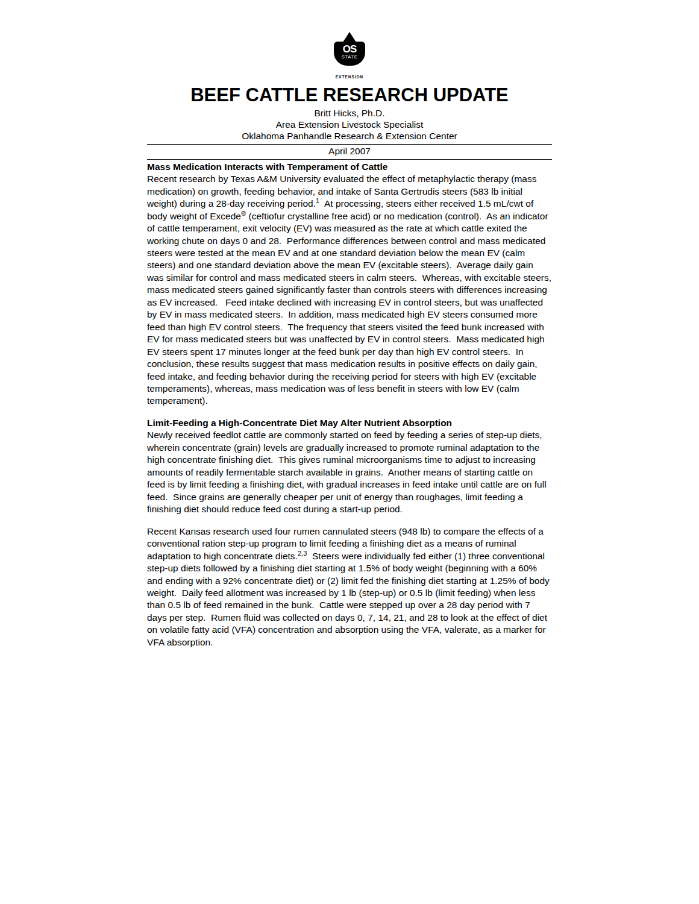OS
STATE EXTENSION
BEEF CATTLE RESEARCH UPDATE
Britt Hicks, Ph.D.
Area Extension Livestock Specialist
Oklahoma Panhandle Research & Extension Center
April 2007
Mass Medication Interacts with Temperament of Cattle
Recent research by Texas A&M University evaluated the effect of metaphylactic therapy (mass medication) on growth, feeding behavior, and intake of Santa Gertrudis steers (583 lb initial weight) during a 28-day receiving period.1 At processing, steers either received 1.5 mL/cwt of body weight of Excede® (ceftiofur crystalline free acid) or no medication (control). As an indicator of cattle temperament, exit velocity (EV) was measured as the rate at which cattle exited the working chute on days 0 and 28. Performance differences between control and mass medicated steers were tested at the mean EV and at one standard deviation below the mean EV (calm steers) and one standard deviation above the mean EV (excitable steers). Average daily gain was similar for control and mass medicated steers in calm steers. Whereas, with excitable steers, mass medicated steers gained significantly faster than controls steers with differences increasing as EV increased. Feed intake declined with increasing EV in control steers, but was unaffected by EV in mass medicated steers. In addition, mass medicated high EV steers consumed more feed than high EV control steers. The frequency that steers visited the feed bunk increased with EV for mass medicated steers but was unaffected by EV in control steers. Mass medicated high EV steers spent 17 minutes longer at the feed bunk per day than high EV control steers. In conclusion, these results suggest that mass medication results in positive effects on daily gain, feed intake, and feeding behavior during the receiving period for steers with high EV (excitable temperaments), whereas, mass medication was of less benefit in steers with low EV (calm temperament).
Limit-Feeding a High-Concentrate Diet May Alter Nutrient Absorption
Newly received feedlot cattle are commonly started on feed by feeding a series of step-up diets, wherein concentrate (grain) levels are gradually increased to promote ruminal adaptation to the high concentrate finishing diet. This gives ruminal microorganisms time to adjust to increasing amounts of readily fermentable starch available in grains. Another means of starting cattle on feed is by limit feeding a finishing diet, with gradual increases in feed intake until cattle are on full feed. Since grains are generally cheaper per unit of energy than roughages, limit feeding a finishing diet should reduce feed cost during a start-up period.
Recent Kansas research used four rumen cannulated steers (948 lb) to compare the effects of a conventional ration step-up program to limit feeding a finishing diet as a means of ruminal adaptation to high concentrate diets.2,3 Steers were individually fed either (1) three conventional step-up diets followed by a finishing diet starting at 1.5% of body weight (beginning with a 60% and ending with a 92% concentrate diet) or (2) limit fed the finishing diet starting at 1.25% of body weight. Daily feed allotment was increased by 1 lb (step-up) or 0.5 lb (limit feeding) when less than 0.5 lb of feed remained in the bunk. Cattle were stepped up over a 28 day period with 7 days per step. Rumen fluid was collected on days 0, 7, 14, 21, and 28 to look at the effect of diet on volatile fatty acid (VFA) concentration and absorption using the VFA, valerate, as a marker for VFA absorption.